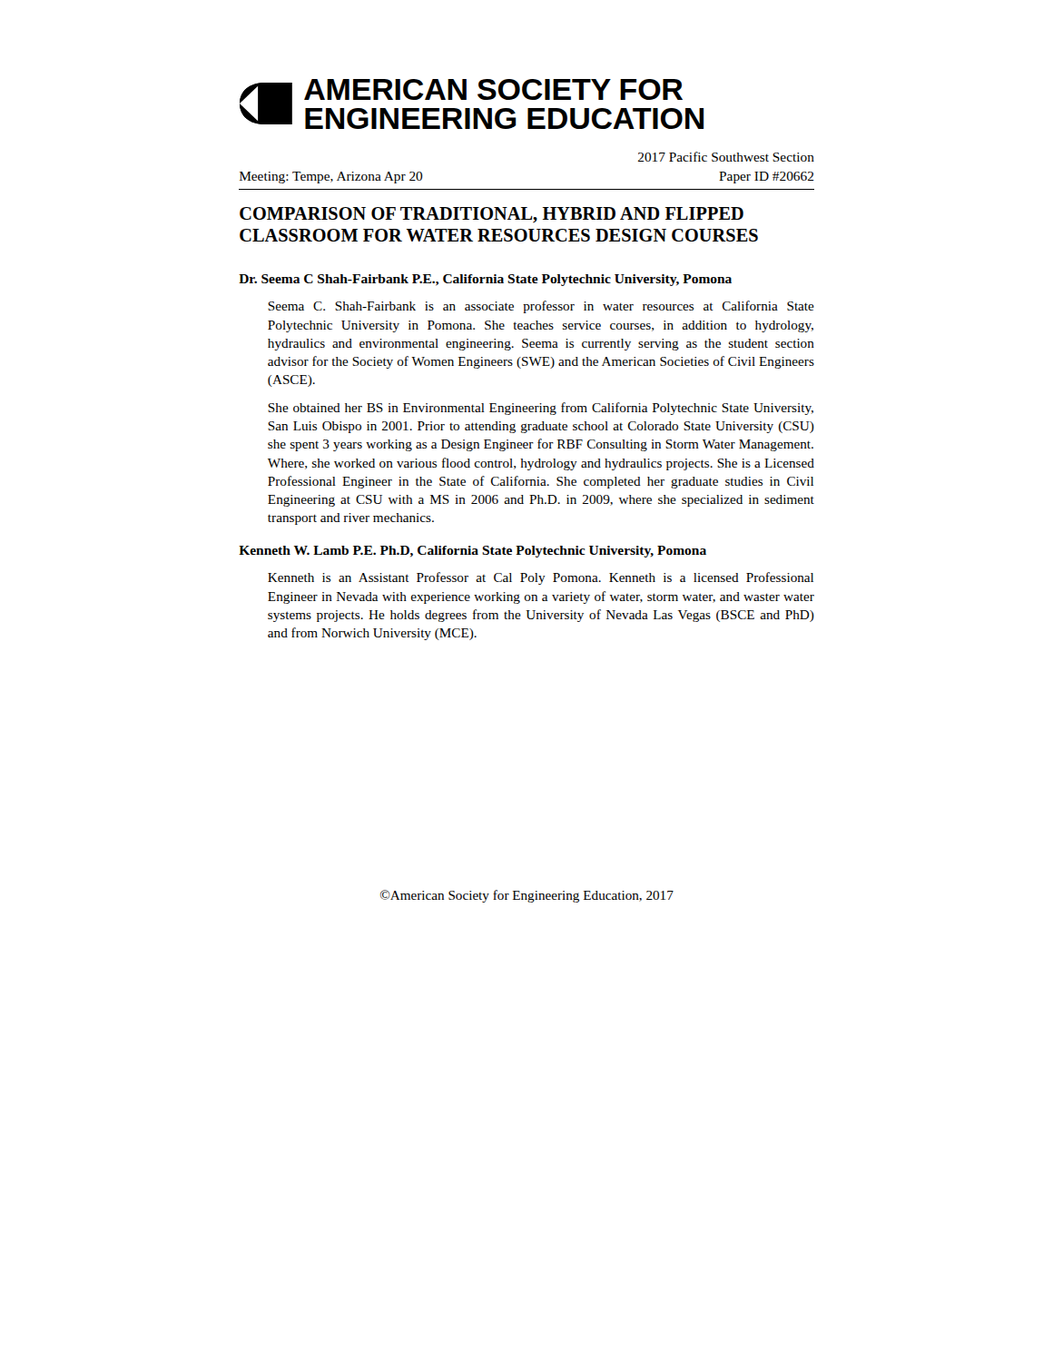AMERICAN SOCIETY FOR ENGINEERING EDUCATION
2017 Pacific Southwest Section
Meeting: Tempe, Arizona Apr 20 Paper ID #20662
COMPARISON OF TRADITIONAL, HYBRID AND FLIPPED CLASSROOM FOR WATER RESOURCES DESIGN COURSES
Dr. Seema C Shah-Fairbank P.E., California State Polytechnic University, Pomona
Seema C. Shah-Fairbank is an associate professor in water resources at California State Polytechnic University in Pomona. She teaches service courses, in addition to hydrology, hydraulics and environmental engineering. Seema is currently serving as the student section advisor for the Society of Women Engineers (SWE) and the American Societies of Civil Engineers (ASCE).
She obtained her BS in Environmental Engineering from California Polytechnic State University, San Luis Obispo in 2001. Prior to attending graduate school at Colorado State University (CSU) she spent 3 years working as a Design Engineer for RBF Consulting in Storm Water Management. Where, she worked on various flood control, hydrology and hydraulics projects. She is a Licensed Professional Engineer in the State of California. She completed her graduate studies in Civil Engineering at CSU with a MS in 2006 and Ph.D. in 2009, where she specialized in sediment transport and river mechanics.
Kenneth W. Lamb P.E. Ph.D, California State Polytechnic University, Pomona
Kenneth is an Assistant Professor at Cal Poly Pomona. Kenneth is a licensed Professional Engineer in Nevada with experience working on a variety of water, storm water, and waster water systems projects. He holds degrees from the University of Nevada Las Vegas (BSCE and PhD) and from Norwich University (MCE).
©American Society for Engineering Education, 2017